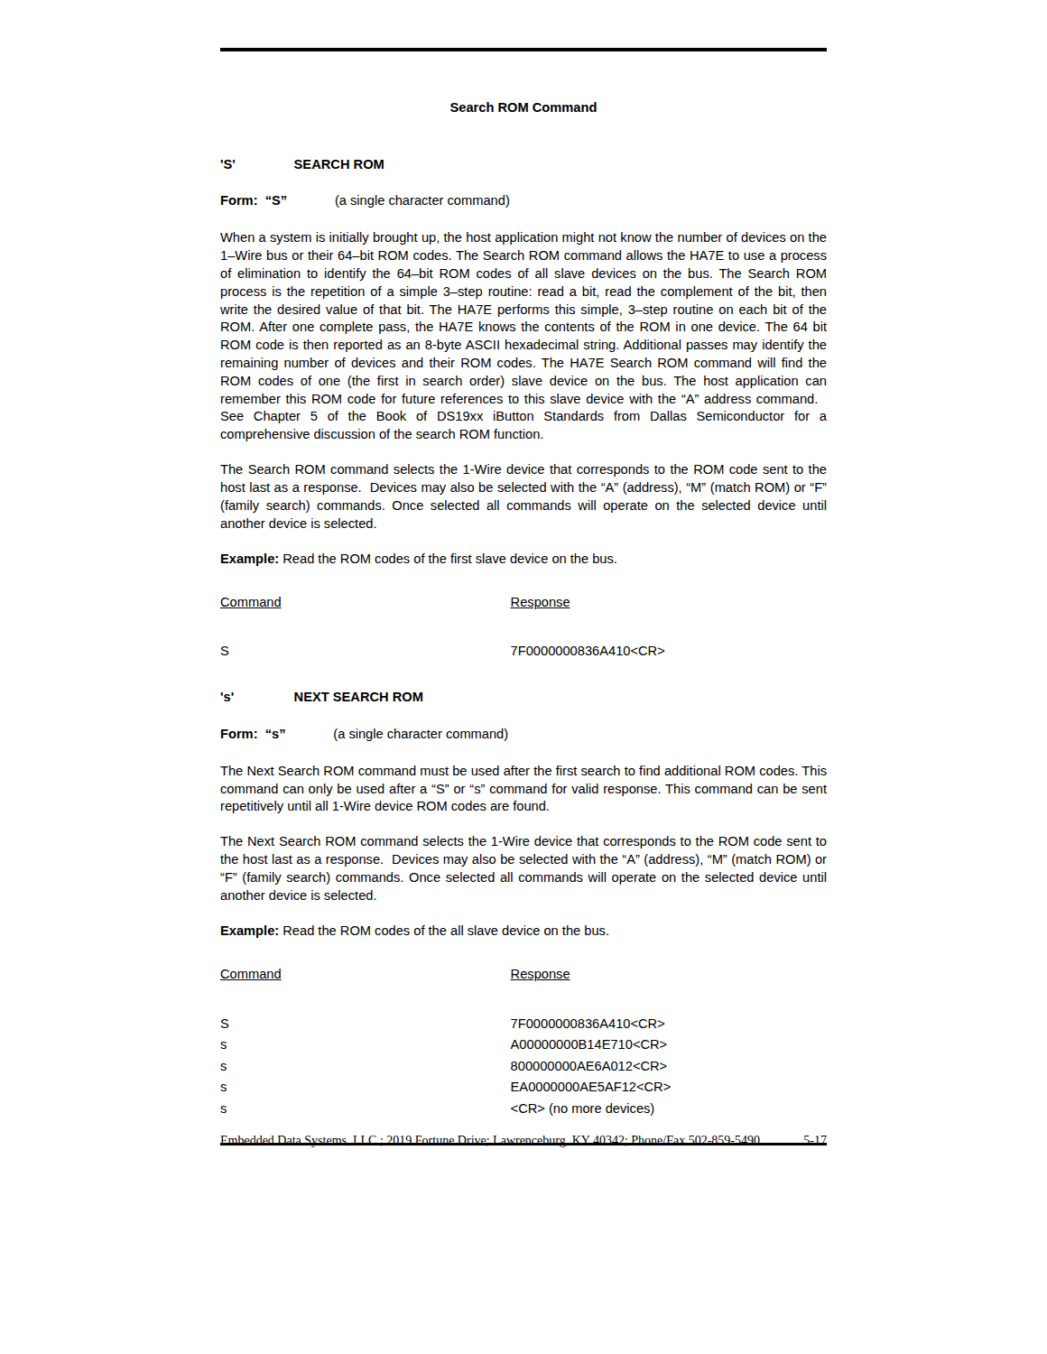Search ROM Command
'S'SEARCH ROM
Form: “S” (a single character command)
When a system is initially brought up, the host application might not know the number of devices on the 1–Wire bus or their 64–bit ROM codes. The Search ROM command allows the HA7E to use a process of elimination to identify the 64–bit ROM codes of all slave devices on the bus. The Search ROM process is the repetition of a simple 3–step routine: read a bit, read the complement of the bit, then write the desired value of that bit. The HA7E performs this simple, 3–step routine on each bit of the ROM. After one complete pass, the HA7E knows the contents of the ROM in one device. The 64 bit ROM code is then reported as an 8-byte ASCII hexadecimal string. Additional passes may identify the remaining number of devices and their ROM codes. The HA7E Search ROM command will find the ROM codes of one (the first in search order) slave device on the bus. The host application can remember this ROM code for future references to this slave device with the “A” address command. See Chapter 5 of the Book of DS19xx iButton Standards from Dallas Semiconductor for a comprehensive discussion of the search ROM function.
The Search ROM command selects the 1-Wire device that corresponds to the ROM code sent to the host last as a response. Devices may also be selected with the “A” (address), “M” (match ROM) or “F” (family search) commands. Once selected all commands will operate on the selected device until another device is selected.
Example: Read the ROM codes of the first slave device on the bus.
| Command | Response |
| --- | --- |
| S | 7F0000000836A410<CR> |
's'NEXT SEARCH ROM
Form: “s” (a single character command)
The Next Search ROM command must be used after the first search to find additional ROM codes. This command can only be used after a “S” or “s” command for valid response. This command can be sent repetitively until all 1-Wire device ROM codes are found.
The Next Search ROM command selects the 1-Wire device that corresponds to the ROM code sent to the host last as a response. Devices may also be selected with the “A” (address), “M” (match ROM) or “F” (family search) commands. Once selected all commands will operate on the selected device until another device is selected.
Example: Read the ROM codes of the all slave device on the bus.
| Command | Response |
| --- | --- |
| S | 7F0000000836A410<CR> |
| s | A00000000B14E710<CR> |
| s | 800000000AE6A012<CR> |
| s | EA0000000AE5AF12<CR> |
| s | <CR> (no more devices) |
Embedded Data Systems, LLC.; 2019 Fortune Drive; Lawrenceburg, KY 40342; Phone/Fax 502-859-5490 5-17